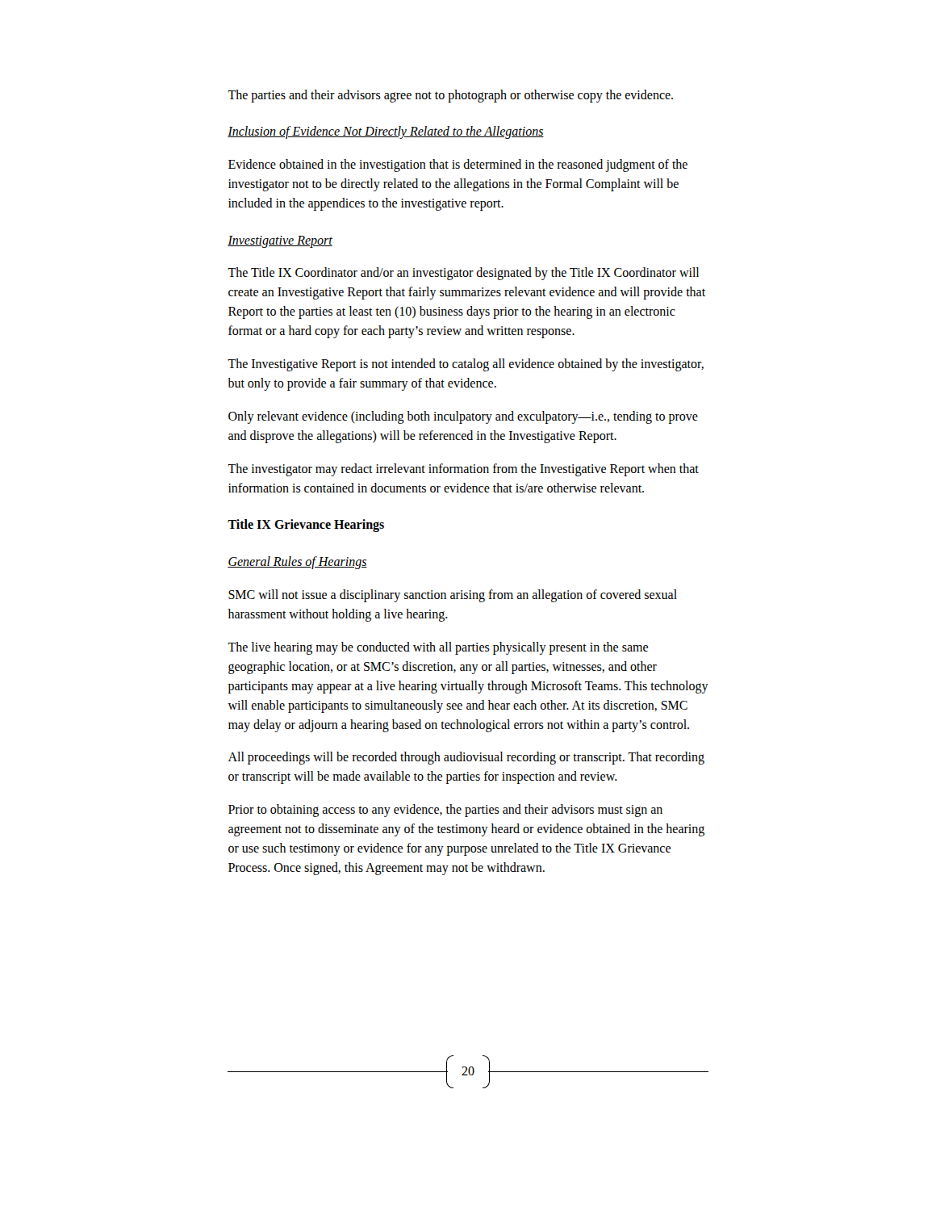The parties and their advisors agree not to photograph or otherwise copy the evidence.
Inclusion of Evidence Not Directly Related to the Allegations
Evidence obtained in the investigation that is determined in the reasoned judgment of the investigator not to be directly related to the allegations in the Formal Complaint will be included in the appendices to the investigative report.
Investigative Report
The Title IX Coordinator and/or an investigator designated by the Title IX Coordinator will create an Investigative Report that fairly summarizes relevant evidence and will provide that Report to the parties at least ten (10) business days prior to the hearing in an electronic format or a hard copy for each party’s review and written response.
The Investigative Report is not intended to catalog all evidence obtained by the investigator, but only to provide a fair summary of that evidence.
Only relevant evidence (including both inculpatory and exculpatory—i.e., tending to prove and disprove the allegations) will be referenced in the Investigative Report.
The investigator may redact irrelevant information from the Investigative Report when that information is contained in documents or evidence that is/are otherwise relevant.
Title IX Grievance Hearings
General Rules of Hearings
SMC will not issue a disciplinary sanction arising from an allegation of covered sexual harassment without holding a live hearing.
The live hearing may be conducted with all parties physically present in the same geographic location, or at SMC’s discretion, any or all parties, witnesses, and other participants may appear at a live hearing virtually through Microsoft Teams. This technology will enable participants to simultaneously see and hear each other. At its discretion, SMC may delay or adjourn a hearing based on technological errors not within a party’s control.
All proceedings will be recorded through audiovisual recording or transcript. That recording or transcript will be made available to the parties for inspection and review.
Prior to obtaining access to any evidence, the parties and their advisors must sign an agreement not to disseminate any of the testimony heard or evidence obtained in the hearing or use such testimony or evidence for any purpose unrelated to the Title IX Grievance Process. Once signed, this Agreement may not be withdrawn.
20